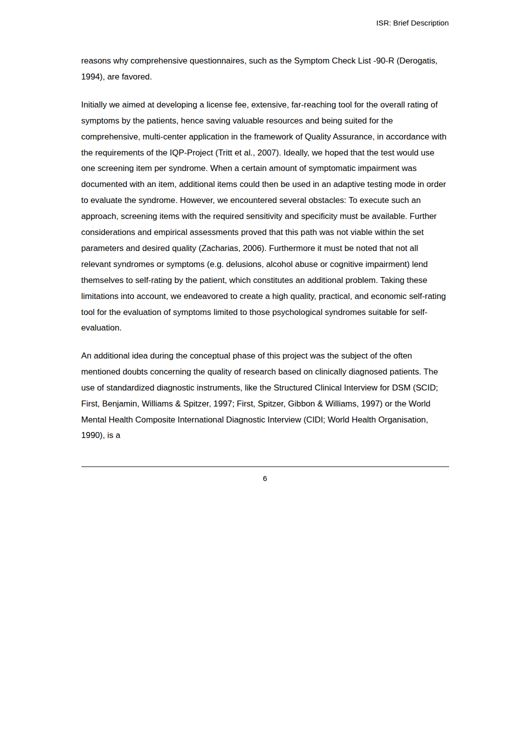ISR: Brief Description
reasons why comprehensive questionnaires, such as the Symptom Check List -90-R (Derogatis, 1994), are favored.
Initially we aimed at developing a license fee, extensive, far-reaching tool for the overall rating of symptoms by the patients, hence saving valuable resources and being suited for the comprehensive, multi-center application in the framework of Quality Assurance, in accordance with the requirements of the IQP-Project (Tritt et al., 2007). Ideally, we hoped that the test would use one screening item per syndrome. When a certain amount of symptomatic impairment was documented with an item, additional items could then be used in an adaptive testing mode in order to evaluate the syndrome. However, we encountered several obstacles: To execute such an approach, screening items with the required sensitivity and specificity must be available. Further considerations and empirical assessments proved that this path was not viable within the set parameters and desired quality (Zacharias, 2006). Furthermore it must be noted that not all relevant syndromes or symptoms (e.g. delusions, alcohol abuse or cognitive impairment) lend themselves to self-rating by the patient, which constitutes an additional problem. Taking these limitations into account, we endeavored to create a high quality, practical, and economic self-rating tool for the evaluation of symptoms limited to those psychological syndromes suitable for self-evaluation.
An additional idea during the conceptual phase of this project was the subject of the often mentioned doubts concerning the quality of research based on clinically diagnosed patients. The use of standardized diagnostic instruments, like the Structured Clinical Interview for DSM (SCID; First, Benjamin, Williams & Spitzer, 1997; First, Spitzer, Gibbon & Williams, 1997) or the World Mental Health Composite International Diagnostic Interview (CIDI; World Health Organisation, 1990), is a
6